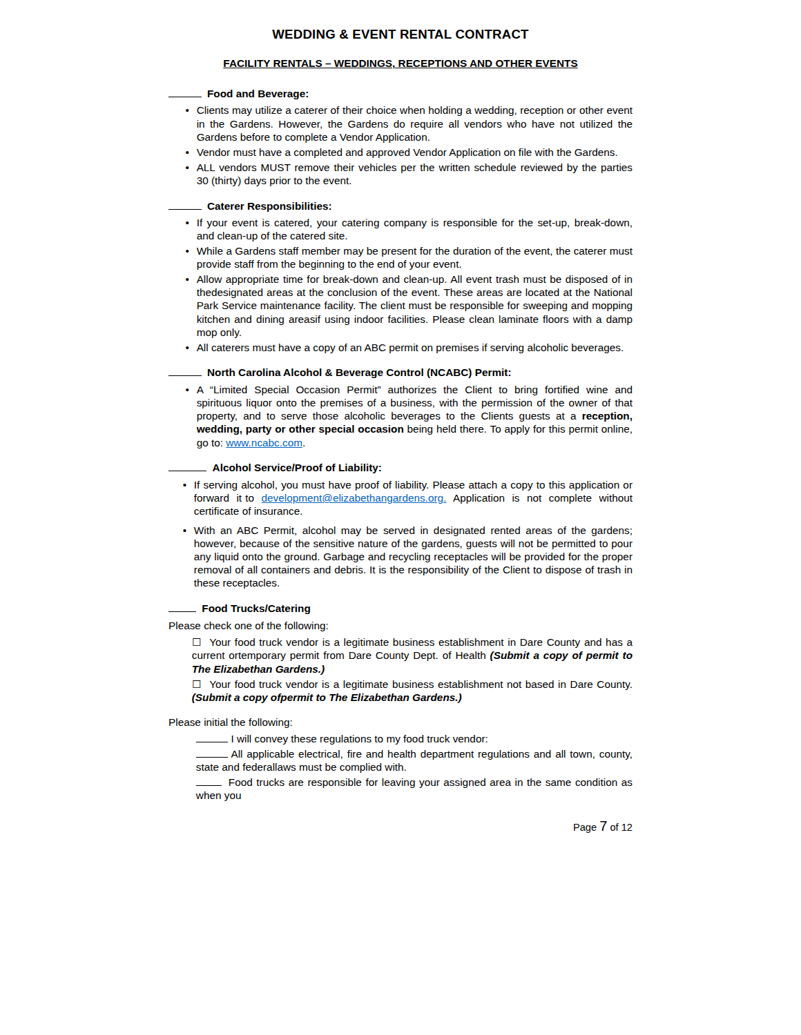WEDDING & EVENT RENTAL CONTRACT
FACILITY RENTALS – WEDDINGS, RECEPTIONS AND OTHER EVENTS
Food and Beverage:
Clients may utilize a caterer of their choice when holding a wedding, reception or other event in the Gardens. However, the Gardens do require all vendors who have not utilized the Gardens before to complete a Vendor Application.
Vendor must have a completed and approved Vendor Application on file with the Gardens.
ALL vendors MUST remove their vehicles per the written schedule reviewed by the parties 30 (thirty) days prior to the event.
Caterer Responsibilities:
If your event is catered, your catering company is responsible for the set-up, break-down, and clean-up of the catered site.
While a Gardens staff member may be present for the duration of the event, the caterer must provide staff from the beginning to the end of your event.
Allow appropriate time for break-down and clean-up. All event trash must be disposed of in the​designated areas at the conclusion of the event. These areas are located at the National Park Service maintenance facility. The client must be responsible for sweeping and mopping kitchen and dining areas​if using indoor facilities. Please clean laminate floors with a damp mop only.
All caterers must have a copy of an ABC permit on premises if serving alcoholic beverages.
North Carolina Alcohol & Beverage Control (NCABC) Permit:
A “Limited Special Occasion Permit” authorizes the Client to bring fortified wine and spirituous liquor onto the premises of a business, with the permission of the owner of that property, and to serve those alcoholic beverages to the Clients guests at a reception, wedding, party or other special occasion being held there. To apply for this permit online, go to: www.ncabc.com.
Alcohol Service/Proof of Liability:
If serving alcohol, you must have proof of liability. Please attach a copy to this application or forward it to development@elizabethangardens.org. Application is not complete without certificate of insurance.
With an ABC Permit, alcohol may be served in designated rented areas of the gardens; however, because of the sensitive nature of the gardens, guests will not be permitted to pour any liquid onto the ground. Garbage and recycling receptacles will be provided for the proper removal of all containers and debris. It is the responsibility of the Client to dispose of trash in these receptacles.
Food Trucks/Catering
Please check one of the following:
☐ Your food truck vendor is a legitimate business establishment in Dare County and has a current or​temporary permit from Dare County Dept. of Health (Submit a copy of permit to The Elizabethan Gardens.)
☐ Your food truck vendor is a legitimate business establishment not based in Dare County. (Submit a copy of​permit to The Elizabethan Gardens.)
Please initial the following:
I will convey these regulations to my food truck vendor:
All applicable electrical, fire and health department regulations and all town, county, state and federal​laws must be complied with.
Food trucks are responsible for leaving your assigned area in the same condition as when you
Page 7 of 12